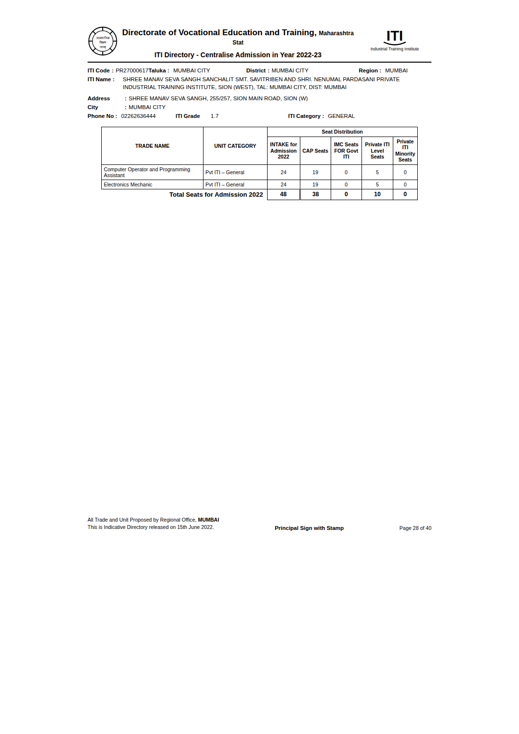Directorate of Vocational Education and Training, Maharashtra Stat
ITI Directory - Centralise Admission in Year 2022-23
ITI Code: PR27000617
Taluka : MUMBAI CITY
District: MUMBAI CITY
Region : MUMBAI
ITI Name :
SHREE MANAV SEVA SANGH SANCHALIT SMT. SAVITRIBEN AND SHRI. NENUMAL PARDASANI PRIVATE INDUSTRIAL TRAINING INSTITUTE, SION (WEST), TAL: MUMBAI CITY, DIST: MUMBAI
Address
:
SHREE MANAV SEVA SANGH, 255/257, SION MAIN ROAD, SION (W)
City
:
MUMBAI CITY
Phone No : 02262636444
ITI Grade 1.7
ITI Category : GENERAL
| TRADE NAME | UNIT CATEGORY | Seat Distribution |
| --- | --- | --- |
| INTAKE for Admission 2022 | CAP Seats | IMC Seats FOR Govt ITI | Private ITI Level Seats | Private ITI Minority Seats |
| Computer Operator and Programming Assistant | Pvt ITI – General | 24 | 19 | 0 | 5 | 0 |
| Electronics Mechanic | Pvt ITI – General | 24 | 19 | 0 | 5 | 0 |
| Total Seats for Admission 2022 | 48 | 38 | 0 | 10 | 0 |
All Trade and Unit Proposed by Regional Office, MUMBAI
This is Indicative Directory released on 15th June 2022.
Principal Sign with Stamp
Page 28 of 40